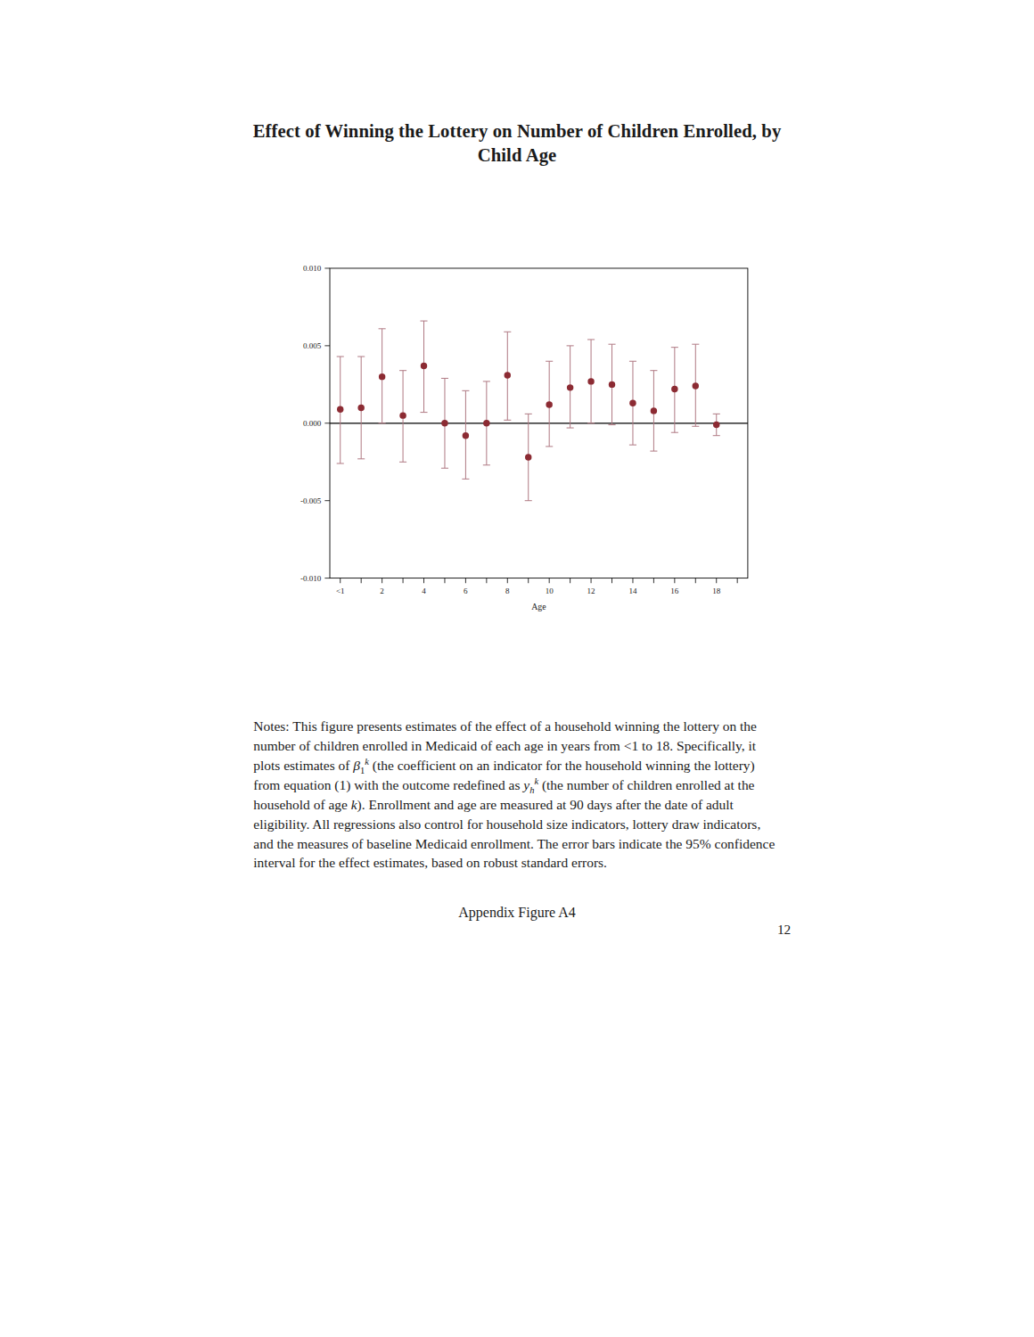Effect of Winning the Lottery on Number of Children Enrolled, by Child Age
Chart geometry: Plot box: x from 120 to 700, y from 40 to 470 Y scale: 0.010 at y=40 ; -0.010 at y=470 => 0 at y=255 pixels per unit: (470-40)/0.020 = 21500 px per 1.0 => 21.5 px per 0.001 X: 20 categories (<1 .. 18) evenly spaced 0.010 0.005 0.000 -0.005 -0.010 <1 2 4 6 8 10 12 14 16 18 Age
Notes: This figure presents estimates of the effect of a household winning the lottery on the number of children enrolled in Medicaid of each age in years from <1 to 18. Specifically, it plots estimates of β1k (the coefficient on an indicator for the household winning the lottery) from equation (1) with the outcome redefined as yhk (the number of children enrolled at the household of age k). Enrollment and age are measured at 90 days after the date of adult eligibility. All regressions also control for household size indicators, lottery draw indicators, and the measures of baseline Medicaid enrollment. The error bars indicate the 95% confidence interval for the effect estimates, based on robust standard errors.
Appendix Figure A4
12